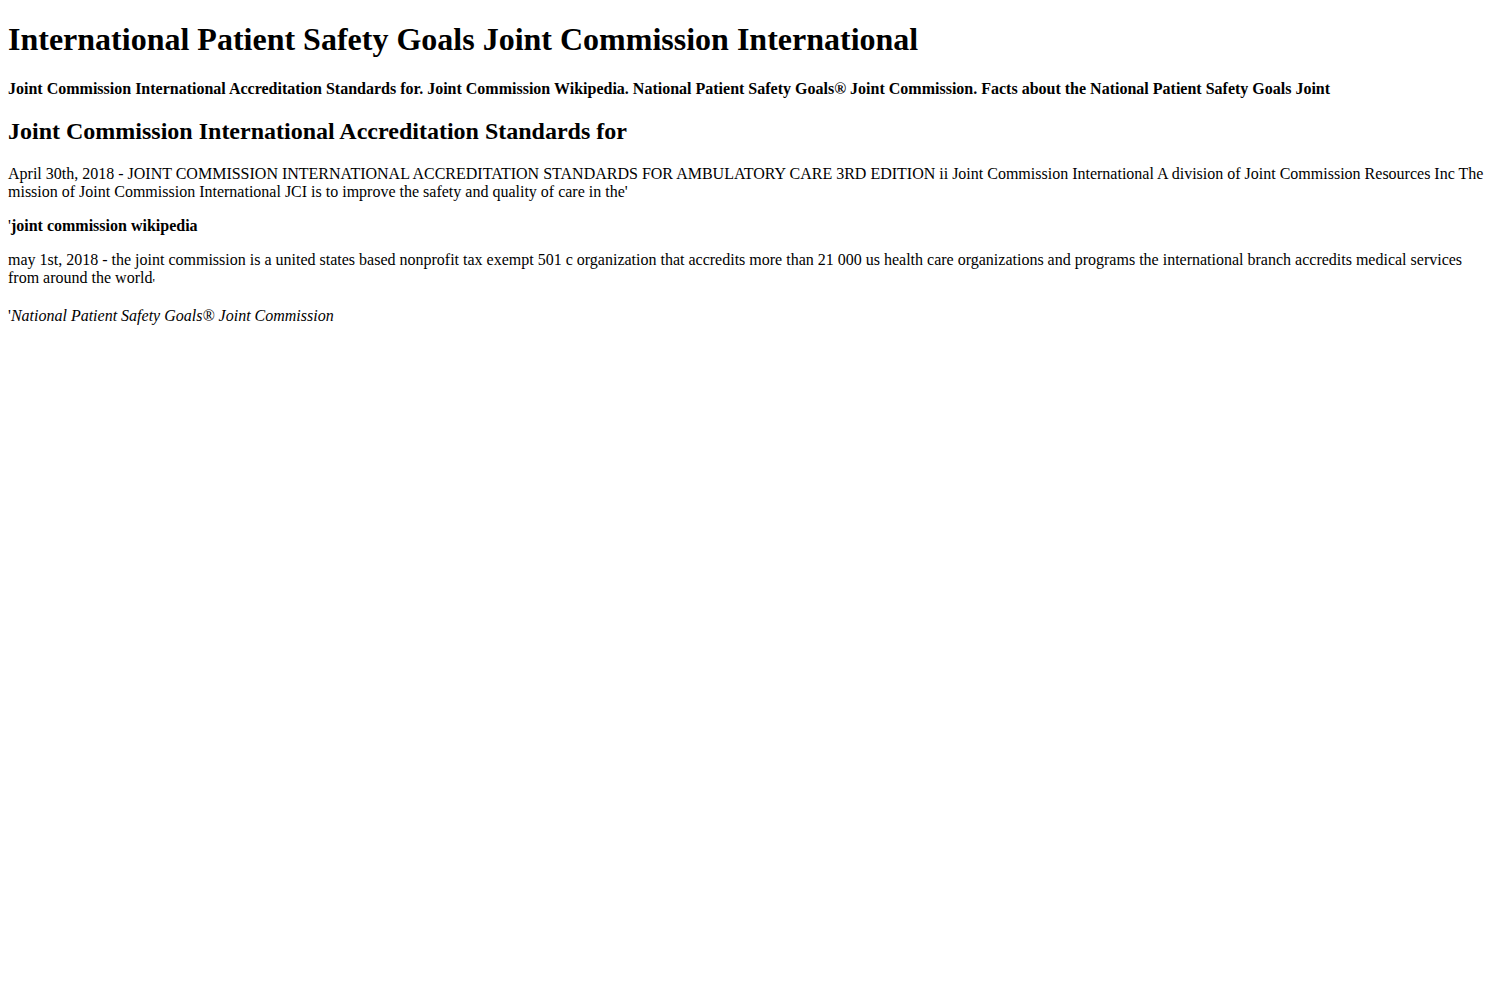International Patient Safety Goals Joint Commission International
Joint Commission International Accreditation Standards for. Joint Commission Wikipedia. National Patient Safety Goals® Joint Commission. Facts about the National Patient Safety Goals Joint
Joint Commission International Accreditation Standards for
April 30th, 2018 - JOINT COMMISSION INTERNATIONAL ACCREDITATION STANDARDS FOR AMBULATORY CARE 3RD EDITION ii Joint Commission International A division of Joint Commission Resources Inc The mission of Joint Commission International JCI is to improve the safety and quality of care in the'
'joint commission wikipedia
may 1st, 2018 - the joint commission is a united states based nonprofit tax exempt 501 c organization that accredits more than 21 000 us health care organizations and programs the international branch accredits medical services from around the world'
'National Patient Safety Goals® Joint Commission